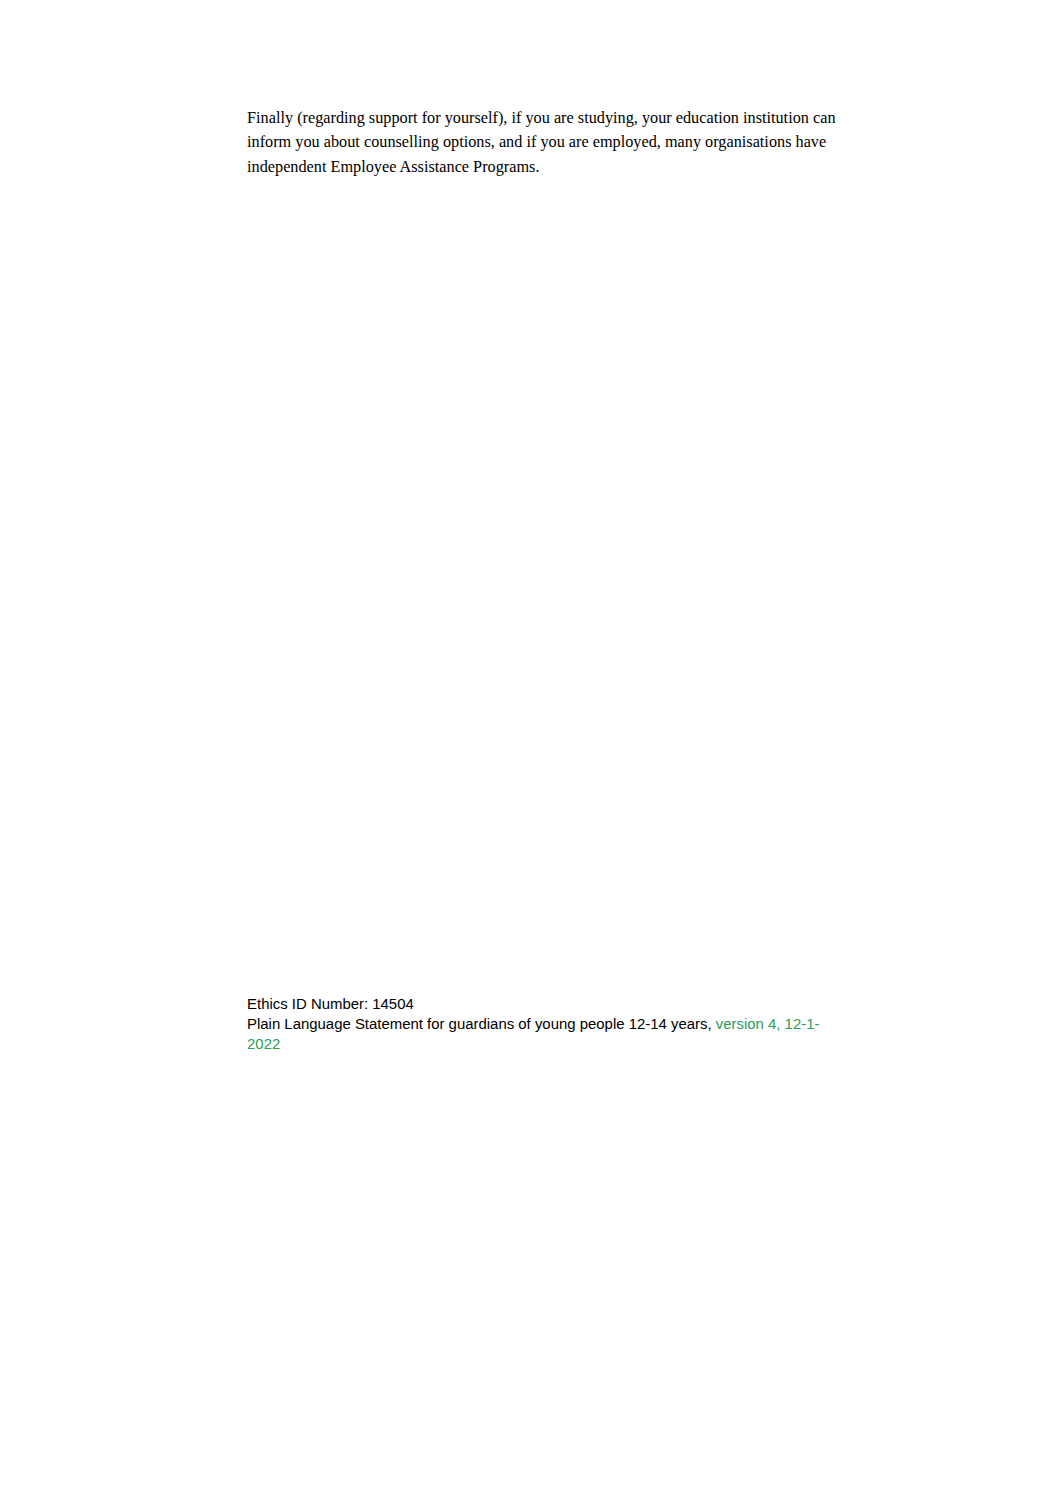Finally (regarding support for yourself), if you are studying, your education institution can inform you about counselling options, and if you are employed, many organisations have independent Employee Assistance Programs.
Ethics ID Number: 14504
Plain Language Statement for guardians of young people 12-14 years, version 4, 12-1-2022